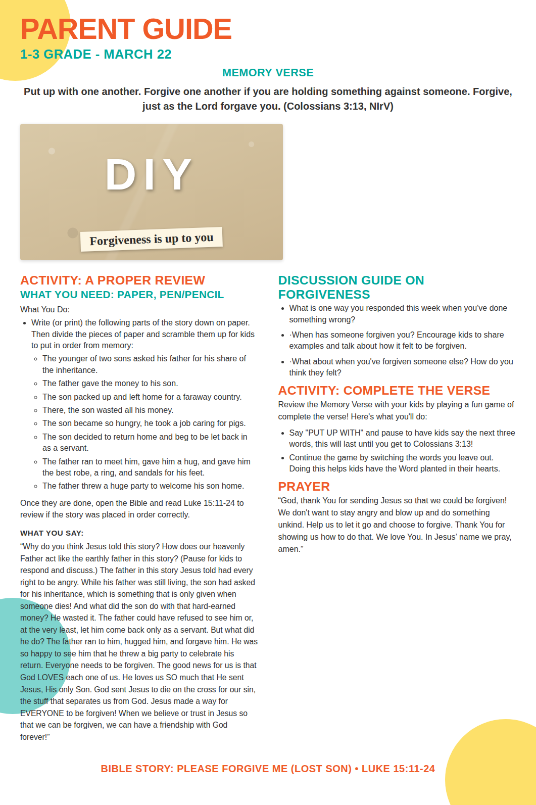PARENT GUIDE
1-3 GRADE - MARCH 22
MEMORY VERSE
Put up with one another. Forgive one another if you are holding something against someone. Forgive, just as the Lord forgave you. (Colossians 3:13, NIrV)
DIY
Forgiveness is up to you
ACTIVITY: A PROPER REVIEW
WHAT YOU NEED: PAPER, PEN/PENCIL
What You Do:
Write (or print) the following parts of the story down on paper. Then divide the pieces of paper and scramble them up for kids to put in order from memory:
The younger of two sons asked his father for his share of the inheritance.
The father gave the money to his son.
The son packed up and left home for a faraway country.
There, the son wasted all his money.
The son became so hungry, he took a job caring for pigs.
The son decided to return home and beg to be let back in as a servant.
The father ran to meet him, gave him a hug, and gave him the best robe, a ring, and sandals for his feet.
The father threw a huge party to welcome his son home.
Once they are done, open the Bible and read Luke 15:11-24 to review if the story was placed in order correctly.
WHAT YOU SAY:
“Why do you think Jesus told this story? How does our heavenly Father act like the earthly father in this story? (Pause for kids to respond and discuss.) The father in this story Jesus told had every right to be angry. While his father was still living, the son had asked for his inheritance, which is something that is only given when someone dies! And what did the son do with that hard-earned money? He wasted it. The father could have refused to see him or, at the very least, let him come back only as a servant. But what did he do? The father ran to him, hugged him, and forgave him. He was so happy to see him that he threw a big party to celebrate his return. Everyone needs to be forgiven. The good news for us is that God LOVES each one of us. He loves us SO much that He sent Jesus, His only Son. God sent Jesus to die on the cross for our sin, the stuff that separates us from God. Jesus made a way for EVERYONE to be forgiven! When we believe or trust in Jesus so that we can be forgiven, we can have a friendship with God forever!”
DISCUSSION GUIDE ON FORGIVENESS
What is one way you responded this week when you've done something wrong?
·When has someone forgiven you? Encourage kids to share examples and talk about how it felt to be forgiven.
·What about when you've forgiven someone else? How do you think they felt?
ACTIVITY: COMPLETE THE VERSE
Review the Memory Verse with your kids by playing a fun game of complete the verse! Here's what you'll do:
Say "PUT UP WITH" and pause to have kids say the next three words, this will last until you get to Colossians 3:13!
Continue the game by switching the words you leave out. Doing this helps kids have the Word planted in their hearts.
PRAYER
“God, thank You for sending Jesus so that we could be forgiven! We don't want to stay angry and blow up and do something unkind. Help us to let it go and choose to forgive. Thank You for showing us how to do that. We love You. In Jesus’ name we pray, amen.”
BIBLE STORY: PLEASE FORGIVE ME (LOST SON) • LUKE 15:11-24